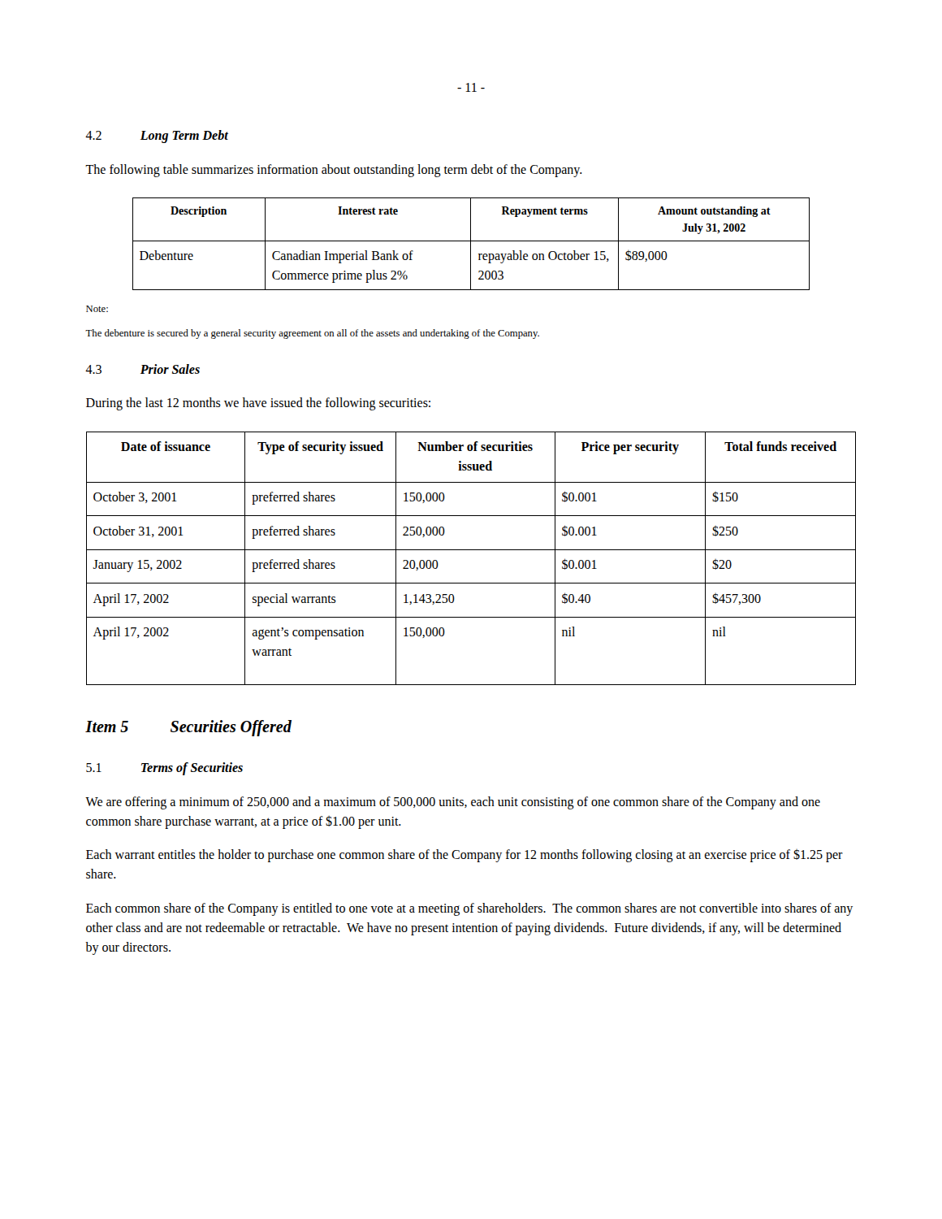- 11 -
4.2 Long Term Debt
The following table summarizes information about outstanding long term debt of the Company.
| Description | Interest rate | Repayment terms | Amount outstanding at July 31, 2002 |
| --- | --- | --- | --- |
| Debenture | Canadian Imperial Bank of Commerce prime plus 2% | repayable on October 15, 2003 | $89,000 |
Note:
The debenture is secured by a general security agreement on all of the assets and undertaking of the Company.
4.3 Prior Sales
During the last 12 months we have issued the following securities:
| Date of issuance | Type of security issued | Number of securities issued | Price per security | Total funds received |
| --- | --- | --- | --- | --- |
| October 3, 2001 | preferred shares | 150,000 | $0.001 | $150 |
| October 31, 2001 | preferred shares | 250,000 | $0.001 | $250 |
| January 15, 2002 | preferred shares | 20,000 | $0.001 | $20 |
| April 17, 2002 | special warrants | 1,143,250 | $0.40 | $457,300 |
| April 17, 2002 | agent’s compensation warrant | 150,000 | nil | nil |
Item 5 Securities Offered
5.1 Terms of Securities
We are offering a minimum of 250,000 and a maximum of 500,000 units, each unit consisting of one common share of the Company and one common share purchase warrant, at a price of $1.00 per unit.
Each warrant entitles the holder to purchase one common share of the Company for 12 months following closing at an exercise price of $1.25 per share.
Each common share of the Company is entitled to one vote at a meeting of shareholders. The common shares are not convertible into shares of any other class and are not redeemable or retractable. We have no present intention of paying dividends. Future dividends, if any, will be determined by our directors.